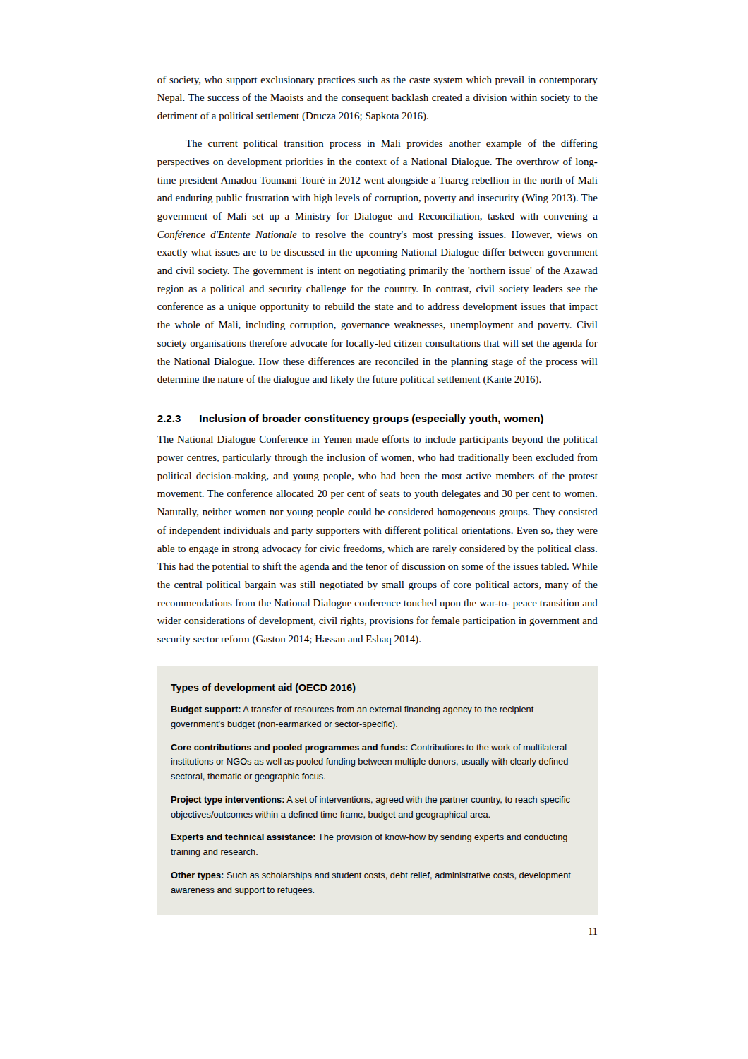of society, who support exclusionary practices such as the caste system which prevail in contemporary Nepal. The success of the Maoists and the consequent backlash created a division within society to the detriment of a political settlement (Drucza 2016; Sapkota 2016).
The current political transition process in Mali provides another example of the differing perspectives on development priorities in the context of a National Dialogue. The overthrow of long-time president Amadou Toumani Touré in 2012 went alongside a Tuareg rebellion in the north of Mali and enduring public frustration with high levels of corruption, poverty and insecurity (Wing 2013). The government of Mali set up a Ministry for Dialogue and Reconciliation, tasked with convening a Conférence d'Entente Nationale to resolve the country's most pressing issues. However, views on exactly what issues are to be discussed in the upcoming National Dialogue differ between government and civil society. The government is intent on negotiating primarily the 'northern issue' of the Azawad region as a political and security challenge for the country. In contrast, civil society leaders see the conference as a unique opportunity to rebuild the state and to address development issues that impact the whole of Mali, including corruption, governance weaknesses, unemployment and poverty. Civil society organisations therefore advocate for locally-led citizen consultations that will set the agenda for the National Dialogue. How these differences are reconciled in the planning stage of the process will determine the nature of the dialogue and likely the future political settlement (Kante 2016).
2.2.3 Inclusion of broader constituency groups (especially youth, women)
The National Dialogue Conference in Yemen made efforts to include participants beyond the political power centres, particularly through the inclusion of women, who had traditionally been excluded from political decision-making, and young people, who had been the most active members of the protest movement. The conference allocated 20 per cent of seats to youth delegates and 30 per cent to women. Naturally, neither women nor young people could be considered homogeneous groups. They consisted of independent individuals and party supporters with different political orientations. Even so, they were able to engage in strong advocacy for civic freedoms, which are rarely considered by the political class. This had the potential to shift the agenda and the tenor of discussion on some of the issues tabled. While the central political bargain was still negotiated by small groups of core political actors, many of the recommendations from the National Dialogue conference touched upon the war-to- peace transition and wider considerations of development, civil rights, provisions for female participation in government and security sector reform (Gaston 2014; Hassan and Eshaq 2014).
Types of development aid (OECD 2016)
Budget support: A transfer of resources from an external financing agency to the recipient government's budget (non-earmarked or sector-specific).
Core contributions and pooled programmes and funds: Contributions to the work of multilateral institutions or NGOs as well as pooled funding between multiple donors, usually with clearly defined sectoral, thematic or geographic focus.
Project type interventions: A set of interventions, agreed with the partner country, to reach specific objectives/outcomes within a defined time frame, budget and geographical area.
Experts and technical assistance: The provision of know-how by sending experts and conducting training and research.
Other types: Such as scholarships and student costs, debt relief, administrative costs, development awareness and support to refugees.
11